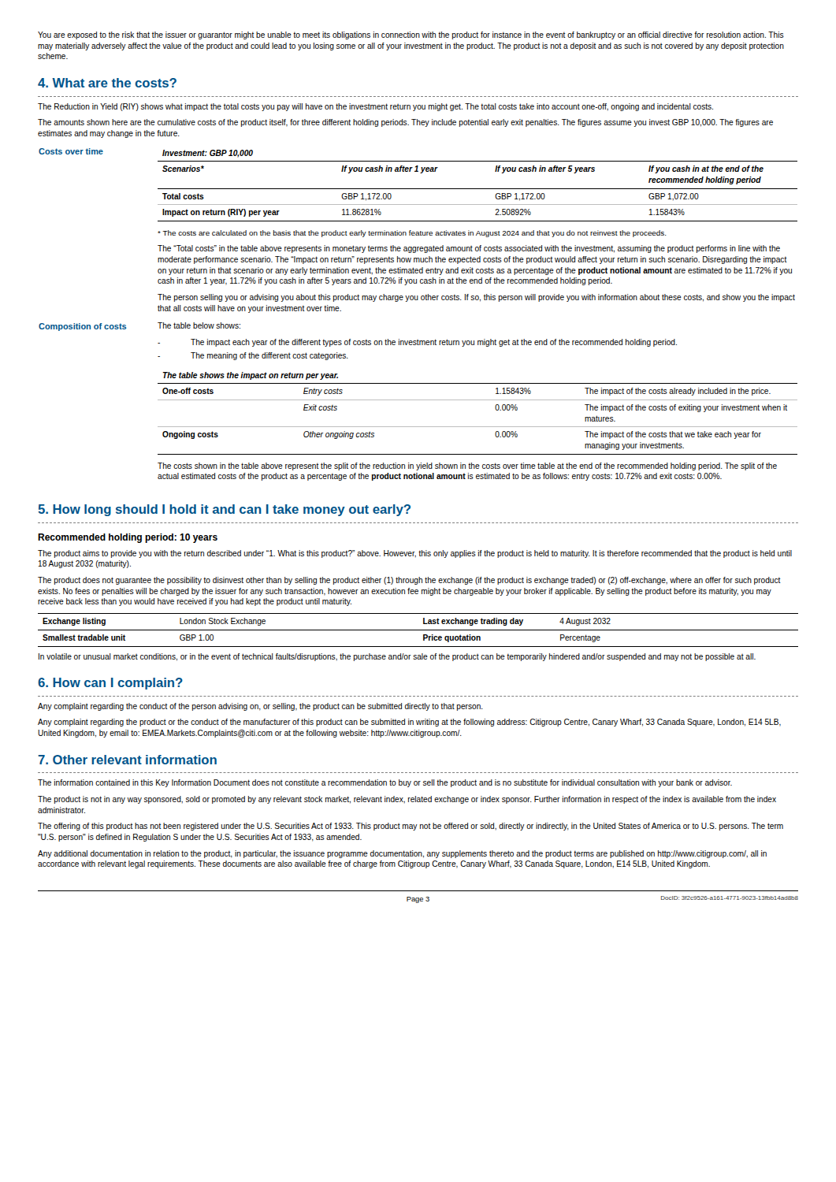You are exposed to the risk that the issuer or guarantor might be unable to meet its obligations in connection with the product for instance in the event of bankruptcy or an official directive for resolution action. This may materially adversely affect the value of the product and could lead to you losing some or all of your investment in the product. The product is not a deposit and as such is not covered by any deposit protection scheme.
4. What are the costs?
The Reduction in Yield (RIY) shows what impact the total costs you pay will have on the investment return you might get. The total costs take into account one-off, ongoing and incidental costs.
The amounts shown here are the cumulative costs of the product itself, for three different holding periods. They include potential early exit penalties. The figures assume you invest GBP 10,000. The figures are estimates and may change in the future.
| Costs over time | / Investment: GBP 10,000 / / Scenarios* / If you cash in after 1 year / If you cash in after 5 years / If you cash in at the end of the recommended holding period / / Total costs / GBP 1,172.00 / GBP 1,172.00 / GBP 1,072.00 / / Impact on return (RIY) per year / 11.86281% / 2.50892% / 1.15843% / * The costs are calculated on the basis that the product early termination feature activates in August 2024 and that you do not reinvest the proceeds. The “Total costs” in the table above represents in monetary terms the aggregated amount of costs associated with the investment, assuming the product performs in line with the moderate performance scenario. The “Impact on return” represents how much the expected costs of the product would affect your return in such scenario. Disregarding the impact on your return in that scenario or any early termination event, the estimated entry and exit costs as a percentage of the product notional amount are estimated to be 11.72% if you cash in after 1 year, 11.72% if you cash in after 5 years and 10.72% if you cash in at the end of the recommended holding period. The person selling you or advising you about this product may charge you other costs. If so, this person will provide you with information about these costs, and show you the impact that all costs will have on your investment over time. |
| Composition of costs | The table below shows: The impact each year of the different types of costs on the investment return you might get at the end of the recommended holding period. The meaning of the different cost categories. / The table shows the impact on return per year. / / One-off costs / Entry costs / 1.15843% / The impact of the costs already included in the price. / / / Exit costs / 0.00% / The impact of the costs of exiting your investment when it matures. / / Ongoing costs / Other ongoing costs / 0.00% / The impact of the costs that we take each year for managing your investments. / The costs shown in the table above represent the split of the reduction in yield shown in the costs over time table at the end of the recommended holding period. The split of the actual estimated costs of the product as a percentage of the product notional amount is estimated to be as follows: entry costs: 10.72% and exit costs: 0.00%. |
5. How long should I hold it and can I take money out early?
Recommended holding period: 10 years
The product aims to provide you with the return described under “1. What is this product?” above. However, this only applies if the product is held to maturity. It is therefore recommended that the product is held until 18 August 2032 (maturity).
The product does not guarantee the possibility to disinvest other than by selling the product either (1) through the exchange (if the product is exchange traded) or (2) off-exchange, where an offer for such product exists. No fees or penalties will be charged by the issuer for any such transaction, however an execution fee might be chargeable by your broker if applicable. By selling the product before its maturity, you may receive back less than you would have received if you had kept the product until maturity.
| Exchange listing | London Stock Exchange | Last exchange trading day | 4 August 2032 |
| Smallest tradable unit | GBP 1.00 | Price quotation | Percentage |
In volatile or unusual market conditions, or in the event of technical faults/disruptions, the purchase and/or sale of the product can be temporarily hindered and/or suspended and may not be possible at all.
6. How can I complain?
Any complaint regarding the conduct of the person advising on, or selling, the product can be submitted directly to that person.
Any complaint regarding the product or the conduct of the manufacturer of this product can be submitted in writing at the following address: Citigroup Centre, Canary Wharf, 33 Canada Square, London, E14 5LB, United Kingdom, by email to: EMEA.Markets.Complaints@citi.com or at the following website: http://www.citigroup.com/.
7. Other relevant information
The information contained in this Key Information Document does not constitute a recommendation to buy or sell the product and is no substitute for individual consultation with your bank or advisor.
The product is not in any way sponsored, sold or promoted by any relevant stock market, relevant index, related exchange or index sponsor. Further information in respect of the index is available from the index administrator.
The offering of this product has not been registered under the U.S. Securities Act of 1933. This product may not be offered or sold, directly or indirectly, in the United States of America or to U.S. persons. The term "U.S. person" is defined in Regulation S under the U.S. Securities Act of 1933, as amended.
Any additional documentation in relation to the product, in particular, the issuance programme documentation, any supplements thereto and the product terms are published on http://www.citigroup.com/, all in accordance with relevant legal requirements. These documents are also available free of charge from Citigroup Centre, Canary Wharf, 33 Canada Square, London, E14 5LB, United Kingdom.
Page 3
DocID: 3f2c9526-a161-4771-9023-13fbb14ad8b8